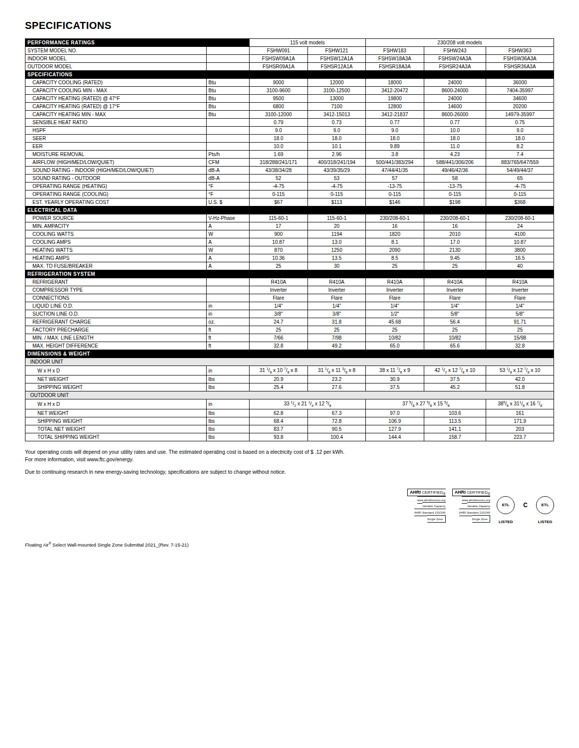SPECIFICATIONS
| PERFORMANCE RATINGS | 115 volt models | 230/208 volt models |
| --- | --- | --- |
| SYSTEM MODEL NO. | | FSHW091 | FSHW121 | FSHW183 | FSHW243 | FSHW363 |
| INDOOR MODEL | | FSHSW09A1A | FSHSW12A1A | FSHSW18A3A | FSHSW24A3A | FSHSW36A3A |
| OUTDOOR MODEL | | FSHSR09A1A | FSHSR12A1A | FSHSR18A3A | FSHSR24A3A | FSHSR36A3A |
| SPECIFICATIONS |
| CAPACITY COOLING (RATED) | Btu | 9000 | 12000 | 18000 | 24000 | 36000 |
| CAPACITY COOLING MIN - MAX | Btu | 3100-9600 | 3100-12500 | 3412-20472 | 8600-24000 | 7404-35997 |
| CAPACITY HEATING (RATED) @ 47°F | Btu | 9500 | 13000 | 19800 | 24000 | 34600 |
| CAPACITY HEATING (RATED) @ 17°F | Btu | 6800 | 7100 | 12800 | 14600 | 20200 |
| CAPACITY HEATING MIN - MAX | Btu | 3100-12000 | 3412-15013 | 3412-21837 | 8600-26000 | 14979-35997 |
| SENSIBLE HEAT RATIO | | 0.79 | 0.73 | 0.77 | 0.77 | 0.75 |
| HSPF | | 9.0 | 9.0 | 9.0 | 10.0 | 9.0 |
| SEER | | 18.0 | 18.0 | 18.0 | 18.0 | 18.0 |
| EER | | 10.0 | 10.1 | 9.89 | 11.0 | 8.2 |
| MOISTURE REMOVAL | Pts/h | 1.69 | 2.96 | 3.8 | 4.23 | 7.4 |
| AIRFLOW (HIGH/MED/LOW/QUIET) | CFM | 318/288/241/171 | 400/318/241/194 | 500/441/383/294 | 588/441/306/206 | 883/765/647/559 |
| SOUND RATING - INDOOR (HIGH/MED/LOW/QUIET) | dB-A | 43/38/34/28 | 43/39/35/29 | 47/44/41/35 | 49/46/42/36 | 54/49/44/37 |
| SOUND RATING - OUTDOOR | dB-A | 52 | 53 | 57 | 58 | 65 |
| OPERATING RANGE (HEATING) | °F | -4-75 | -4-75 | -13-75 | -13-75 | -4-75 |
| OPERATING RANGE (COOLING) | °F | 0-115 | 0-115 | 0-115 | 0-115 | 0-115 |
| EST. YEARLY OPERATING COST | U.S. $ | $67 | $113 | $146 | $198 | $368 |
| ELECTRICAL DATA |
| POWER SOURCE | V-Hz-Phase | 115-60-1 | 115-60-1 | 230/208-60-1 | 230/208-60-1 | 230/208-60-1 |
| MIN. AMPACITY | A | 17 | 20 | 16 | 16 | 24 |
| COOLING WATTS | W | 900 | 1194 | 1820 | 2010 | 4100 |
| COOLING AMPS | A | 10.87 | 13.0 | 8.1 | 17.0 | 10.87 |
| HEATING WATTS | W | 870 | 1250 | 2090 | 2130 | 3800 |
| HEATING AMPS | A | 10.36 | 13.5 | 8.5 | 9.45 | 16.5 |
| MAX. TD FUSE/BREAKER | A | 25 | 30 | 25 | 25 | 40 |
| REFRIGERATION SYSTEM |
| REFRIGERANT | | R410A | R410A | R410A | R410A | R410A |
| COMPRESSOR TYPE | | Inverter | Inverter | Inverter | Inverter | Inverter |
| CONNECTIONS | | Flare | Flare | Flare | Flare | Flare |
| LIQUID LINE O.D. | in | 1/4" | 1/4" | 1/4" | 1/4" | 1/4" |
| SUCTION LINE O.D. | in | 3/8" | 3/8" | 1/2" | 5/8" | 5/8" |
| REFRIGERANT CHARGE | oz. | 24.7 | 31.8 | 45.68 | 56.4 | 91.71 |
| FACTORY PRECHARGE | ft | 25 | 25 | 25 | 25 | 25 |
| MIN. / MAX. LINE LENGTH | ft | 7/66 | 7/98 | 10/82 | 10/82 | 15/98 |
| MAX. HEIGHT DIFFERENCE | ft | 32.8 | 49.2 | 65.0 | 65.6 | 32.8 |
| DIMENSIONS & WEIGHT |
| INDOOR UNIT |
| W x H x D | in | 31 1 / 8 x 10 7 / 8 x 8 | 31 1 / 8 x 11 3 / 8 x 8 | 38 x 11 7 / 8 x 9 | 42 1 / 2 x 12 7 / 8 x 10 | 53 1 / 8 x 12 7 / 8 x 10 |
| NET WEIGHT | lbs | 20.9 | 23.2 | 30.9 | 37.5 | 42.0 |
| SHIPPING WEIGHT | lbs | 25.4 | 27.6 | 37.5 | 45.2 | 51.8 |
| OUTDOOR UNIT |
| W x H x D | in | 33 1 / 2 x 21 1 / 4 x 12 5 / 8 | 37 5 / 8 x 27 5 / 8 x 15 5 / 8 | 38 5 / 8 x 31 1 / 8 x 16 7 / 8 |
| NET WEIGHT | lbs | 62.8 | 67.3 | 97.0 | 103.6 | 161 |
| SHIPPING WEIGHT | lbs | 68.4 | 72.8 | 106.9 | 113.5 | 171.9 |
| TOTAL NET WEIGHT | lbs | 83.7 | 90.5 | 127.9 | 141.1 | 203 |
| TOTAL SHIPPING WEIGHT | lbs | 93.8 | 100.4 | 144.4 | 158.7 | 223.7 |
Your operating costs will depend on your utility rates and use. The estimated operating cost is based on a electricity cost of $ .12 per kWh.
For more information, visit www.ftc.gov/energy.
Due to continuing research in new energy-saving technology, specifications are subject to change without notice.
AHRI CERTIFIED®
www.ahridirectory.org
Variable Capacity
AHRI Standard 210/240
Single Zone AHRI CERTIFIED®
www.ahridirectory.org
Variable Capacity
AHRI Standard 210/240
Single Zone ETL
LISTED C ETL
LISTED
Floating Air® Select Wall-mounted Single Zone Submittal 2021_(Rev. 7-15-21)